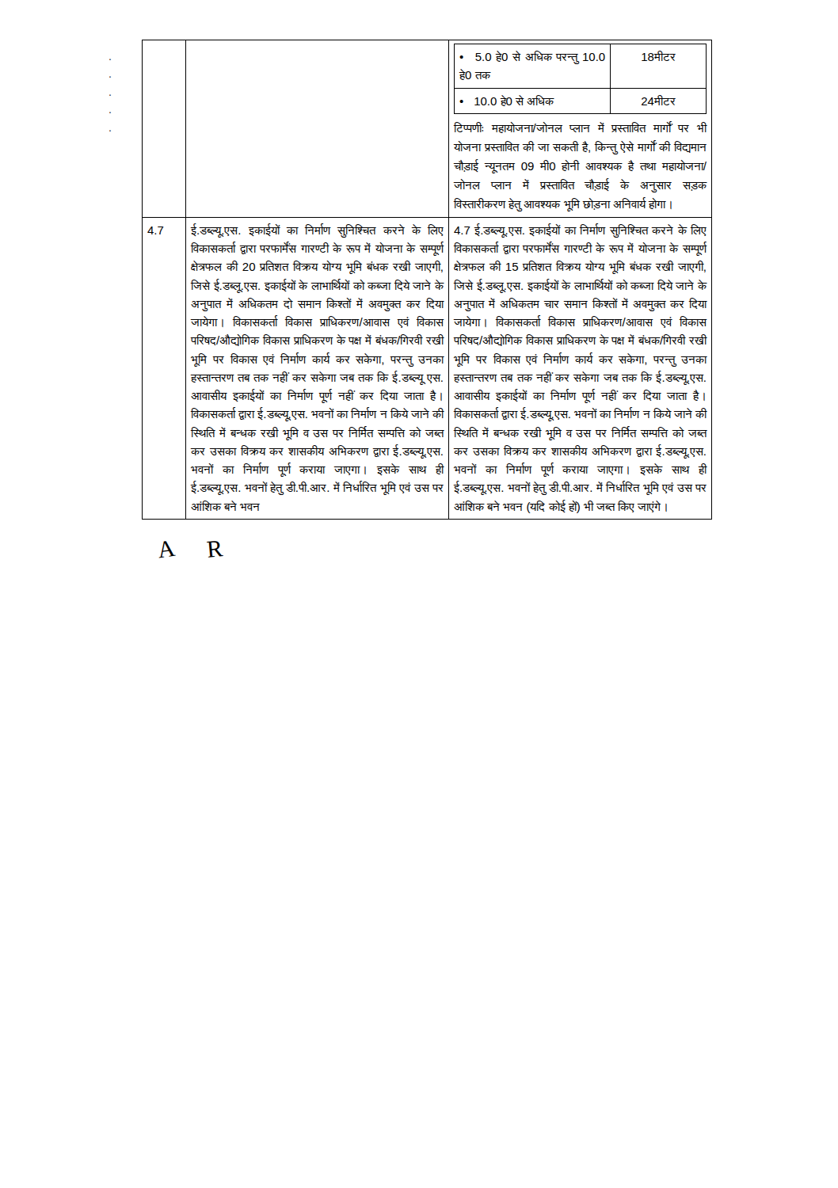.
.
.
.
.
| | | / • 5.0 हे0 से अधिक परन्तु 10.0 हे0 तक / 18मीटर / / • 10.0 हे0 से अधिक / 24मीटर / टिप्पणीः महायोजना/जोनल प्लान में प्रस्तावित मार्गों पर भी योजना प्रस्तावित की जा सकती है, किन्तु ऐसे मार्गों की विद्यमान चौड़ाई न्यूनतम 09 मी0 होनी आवश्यक है तथा महायोजना/जोनल प्लान में प्रस्तावित चौड़ाई के अनुसार सड़क विस्तारीकरण हेतु आवश्यक भूमि छोड़ना अनिवार्य होगा। |
| 4.7 | ई.डब्ल्यू.एस. इकाईयों का निर्माण सुनिश्चित करने के लिए विकासकर्ता द्वारा परफार्मेंस गारण्टी के रूप में योजना के सम्पूर्ण क्षेत्रफल की 20 प्रतिशत विक्रय योग्य भूमि बंधक रखी जाएगी, जिसे ई.डब्लू.एस. इकाईयों के लाभार्थियों को कब्जा दिये जाने के अनुपात में अधिकतम दो समान किश्तों में अवमुक्त कर दिया जायेगा। विकासकर्ता विकास प्राधिकरण/आवास एवं विकास परिषद/औद्योगिक विकास प्राधिकरण के पक्ष में बंधक/गिरवी रखी भूमि पर विकास एवं निर्माण कार्य कर सकेगा, परन्तु उनका हस्तान्तरण तब तक नहीं कर सकेगा जब तक कि ई.डब्ल्यू एस. आवासीय इकाईयों का निर्माण पूर्ण नहीं कर दिया जाता है। विकासकर्ता द्वारा ई.डब्ल्यू.एस. भवनों का निर्माण न किये जाने की स्थिति में बन्धक रखी भूमि व उस पर निर्मित सम्पत्ति को जब्त कर उसका विक्रय कर शासकीय अभिकरण द्वारा ई.डब्ल्यू.एस. भवनों का निर्माण पूर्ण कराया जाएगा। इसके साथ ही ई.डब्ल्यू.एस. भवनों हेतु डी.पी.आर. में निर्धारित भूमि एवं उस पर आंशिक बने भवन | 4.7 ई.डब्ल्यू.एस. इकाईयों का निर्माण सुनिश्चित करने के लिए विकासकर्ता द्वारा परफार्मेंस गारण्टी के रूप में योजना के सम्पूर्ण क्षेत्रफल की 15 प्रतिशत विक्रय योग्य भूमि बंधक रखी जाएगी, जिसे ई.डब्लू.एस. इकाईयों के लाभार्थियों को कब्जा दिये जाने के अनुपात में अधिकतम चार समान किश्तों में अवमुक्त कर दिया जायेगा। विकासकर्ता विकास प्राधिकरण/आवास एवं विकास परिषद/औद्योगिक विकास प्राधिकरण के पक्ष में बंधक/गिरवी रखी भूमि पर विकास एवं निर्माण कार्य कर सकेगा, परन्तु उनका हस्तान्तरण तब तक नहीं कर सकेगा जब तक कि ई.डब्ल्यू.एस. आवासीय इकाईयों का निर्माण पूर्ण नहीं कर दिया जाता है। विकासकर्ता द्वारा ई.डब्ल्यू.एस. भवनों का निर्माण न किये जाने की स्थिति में बन्धक रखी भूमि व उस पर निर्मित सम्पत्ति को जब्त कर उसका विक्रय कर शासकीय अभिकरण द्वारा ई.डब्ल्यू.एस. भवनों का निर्माण पूर्ण कराया जाएगा। इसके साथ ही ई.डब्ल्यू.एस. भवनों हेतु डी.पी.आर. में निर्धारित भूमि एवं उस पर आंशिक बने भवन (यदि कोई हों) भी जब्त किए जाएंगे। |
A
R